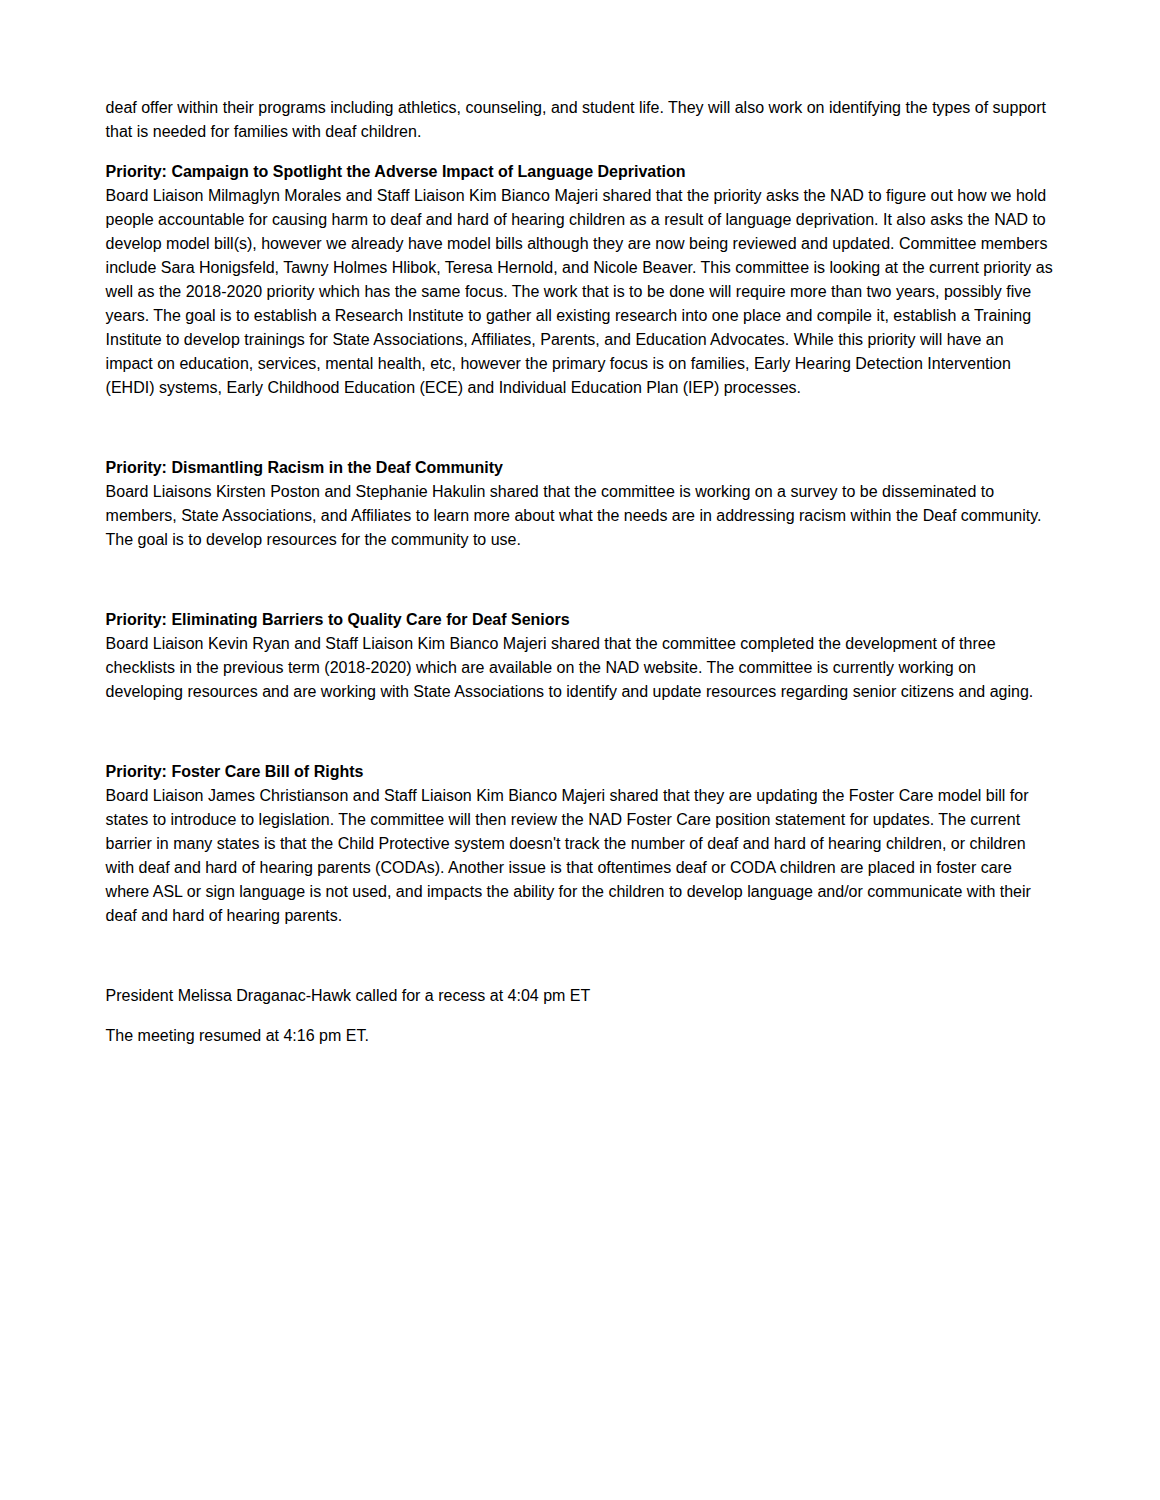deaf offer within their programs including athletics, counseling, and student life. They will also work on identifying the types of support that is needed for families with deaf children.
Priority: Campaign to Spotlight the Adverse Impact of Language Deprivation
Board Liaison Milmaglyn Morales and Staff Liaison Kim Bianco Majeri shared that the priority asks the NAD to figure out how we hold people accountable for causing harm to deaf and hard of hearing children as a result of language deprivation. It also asks the NAD to develop model bill(s), however we already have model bills although they are now being reviewed and updated. Committee members include Sara Honigsfeld, Tawny Holmes Hlibok, Teresa Hernold, and Nicole Beaver. This committee is looking at the current priority as well as the 2018-2020 priority which has the same focus. The work that is to be done will require more than two years, possibly five years. The goal is to establish a Research Institute to gather all existing research into one place and compile it, establish a Training Institute to develop trainings for State Associations, Affiliates, Parents, and Education Advocates. While this priority will have an impact on education, services, mental health, etc, however the primary focus is on families, Early Hearing Detection Intervention (EHDI) systems, Early Childhood Education (ECE) and Individual Education Plan (IEP) processes.
Priority: Dismantling Racism in the Deaf Community
Board Liaisons Kirsten Poston and Stephanie Hakulin shared that the committee is working on a survey to be disseminated to members, State Associations, and Affiliates to learn more about what the needs are in addressing racism within the Deaf community. The goal is to develop resources for the community to use.
Priority: Eliminating Barriers to Quality Care for Deaf Seniors
Board Liaison Kevin Ryan and Staff Liaison Kim Bianco Majeri shared that the committee completed the development of three checklists in the previous term (2018-2020) which are available on the NAD website. The committee is currently working on developing resources and are working with State Associations to identify and update resources regarding senior citizens and aging.
Priority: Foster Care Bill of Rights
Board Liaison James Christianson and Staff Liaison Kim Bianco Majeri shared that they are updating the Foster Care model bill for states to introduce to legislation. The committee will then review the NAD Foster Care position statement for updates. The current barrier in many states is that the Child Protective system doesn't track the number of deaf and hard of hearing children, or children with deaf and hard of hearing parents (CODAs). Another issue is that oftentimes deaf or CODA children are placed in foster care where ASL or sign language is not used, and impacts the ability for the children to develop language and/or communicate with their deaf and hard of hearing parents.
President Melissa Draganac-Hawk called for a recess at 4:04 pm ET
The meeting resumed at 4:16 pm ET.